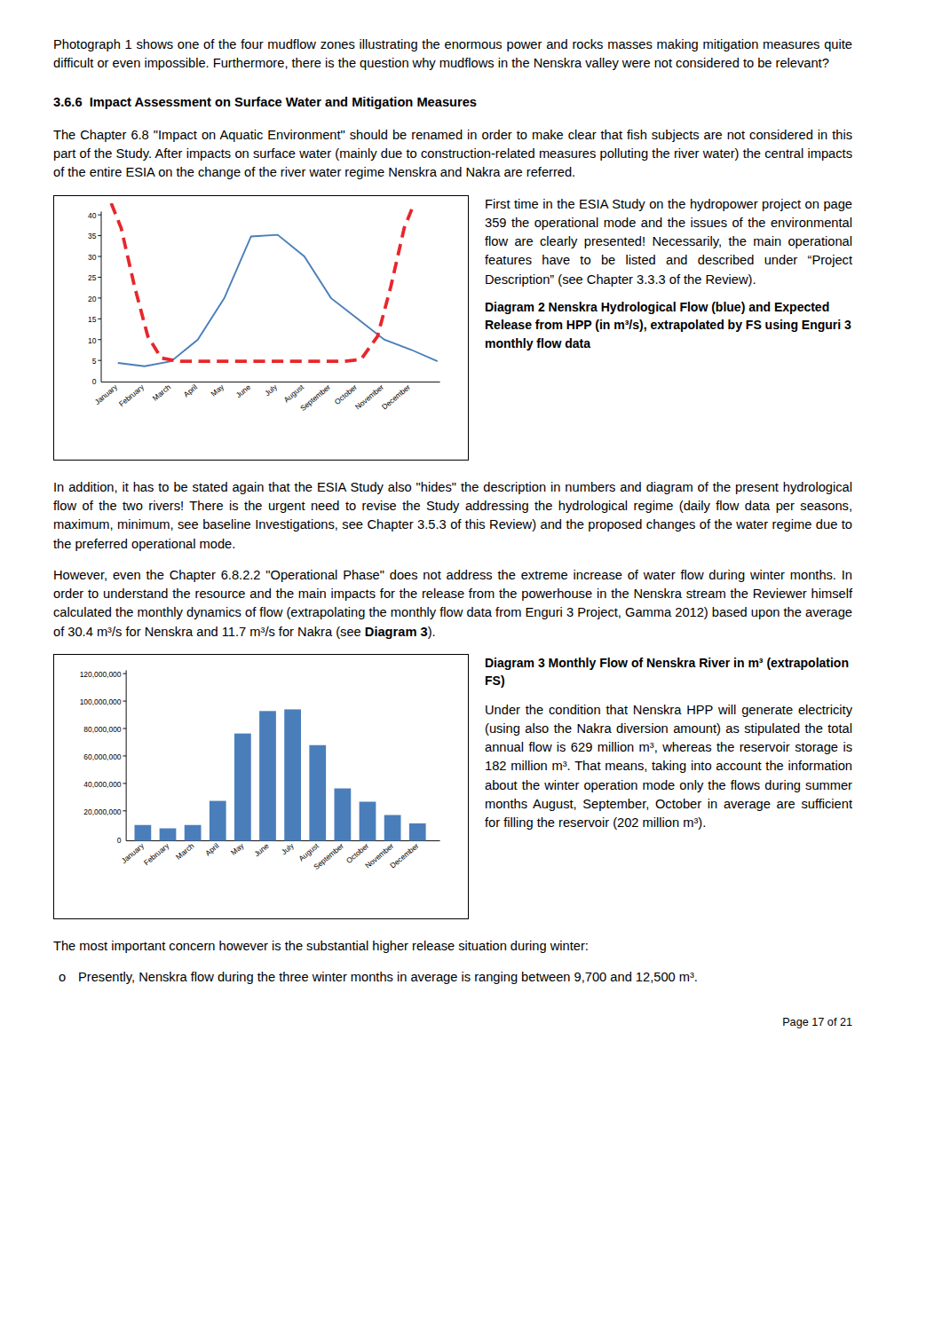Photograph 1 shows one of the four mudflow zones illustrating the enormous power and rocks masses making mitigation measures quite difficult or even impossible. Furthermore, there is the question why mudflows in the Nenskra valley were not considered to be relevant?
3.6.6 Impact Assessment on Surface Water and Mitigation Measures
The Chapter 6.8 "Impact on Aquatic Environment" should be renamed in order to make clear that fish subjects are not considered in this part of the Study. After impacts on surface water (mainly due to construction-related measures polluting the river water) the central impacts of the entire ESIA on the change of the river water regime Nenskra and Nakra are referred.
40 35 30 25 20 15 10 5 0 January February March April May June July August September October November December
First time in the ESIA Study on the hydropower project on page 359 the operational mode and the issues of the environmental flow are clearly presented! Necessarily, the main operational features have to be listed and described under “Project Description” (see Chapter 3.3.3 of the Review).
Diagram 2 Nenskra Hydrological Flow (blue) and Expected Release from HPP (in m³/s), extrapolated by FS using Enguri 3 monthly flow data
In addition, it has to be stated again that the ESIA Study also "hides" the description in numbers and diagram of the present hydrological flow of the two rivers! There is the urgent need to revise the Study addressing the hydrological regime (daily flow data per seasons, maximum, minimum, see baseline Investigations, see Chapter 3.5.3 of this Review) and the proposed changes of the water regime due to the preferred operational mode.
However, even the Chapter 6.8.2.2 "Operational Phase" does not address the extreme increase of water flow during winter months. In order to understand the resource and the main impacts for the release from the powerhouse in the Nenskra stream the Reviewer himself calculated the monthly dynamics of flow (extrapolating the monthly flow data from Enguri 3 Project, Gamma 2012) based upon the average of 30.4 m³/s for Nenskra and 11.7 m³/s for Nakra (see Diagram 3).
120,000,000 100,000,000 80,000,000 60,000,000 40,000,000 20,000,000 0 January February March April May June July August September October November December
Diagram 3 Monthly Flow of Nenskra River in m³ (extrapolation FS)
Under the condition that Nenskra HPP will generate electricity (using also the Nakra diversion amount) as stipulated the total annual flow is 629 million m³, whereas the reservoir storage is 182 million m³. That means, taking into account the information about the winter operation mode only the flows during summer months August, September, October in average are sufficient for filling the reservoir (202 million m³).
The most important concern however is the substantial higher release situation during winter:
Presently, Nenskra flow during the three winter months in average is ranging between 9,700 and 12,500 m³.
Page 17 of 21